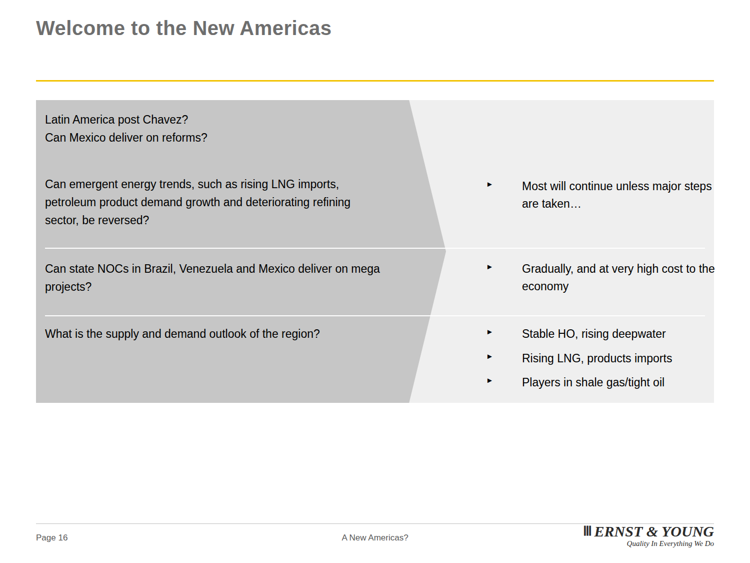Welcome to the New Americas
Latin America post Chavez?
Can Mexico deliver on reforms?
Can emergent energy trends, such as rising LNG imports, petroleum product demand growth and deteriorating refining sector, be reversed?
Can state NOCs in Brazil, Venezuela and Mexico deliver on mega projects?
What is the supply and demand outlook of the region?
Most will continue unless major steps are taken…
Gradually, and at very high cost to the economy
Stable HO, rising deepwater
Rising LNG, products imports
Players in shale gas/tight oil
Page 16
A New Americas?
Ⅲ ERNST & YOUNG
Quality In Everything We Do